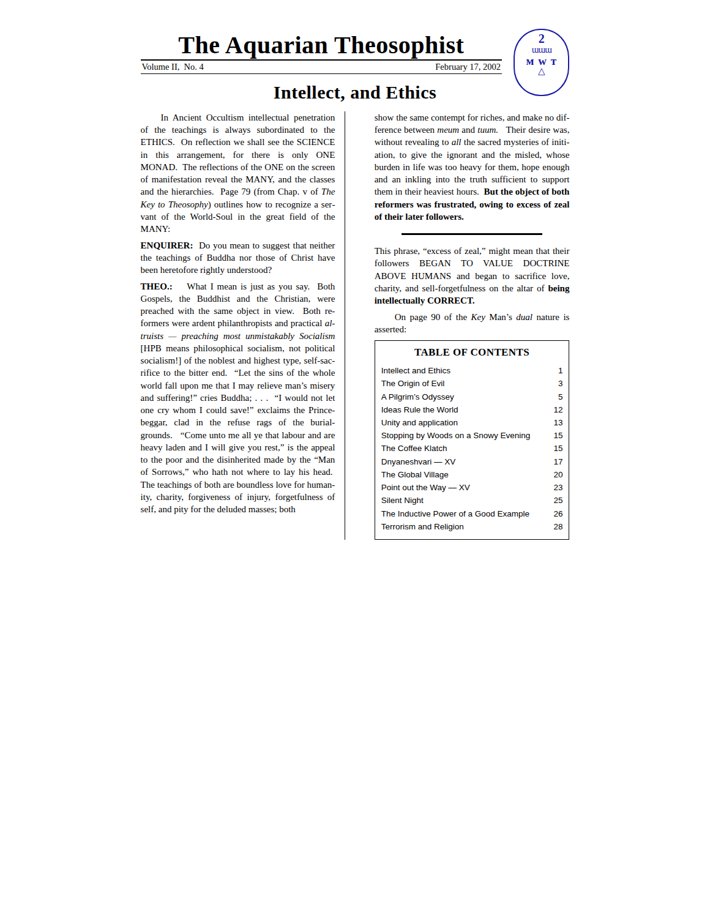2
ɯɯɯ
ᴍ ᴡ ᴛ
△
The Aquarian Theosophist
Volume II, No. 4 February 17, 2002
Intellect, and Ethics
In Ancient Occultism intellectual penetration of the teachings is always subordinated to the ETHICS. On reflection we shall see the SCIENCE in this arrangement, for there is only ONE MONAD. The reflections of the ONE on the screen of manifestation reveal the MANY, and the classes and the hierarchies. Page 79 (from Chap. v of The Key to Theosophy) outlines how to recognize a servant of the World-Soul in the great field of the MANY:
ENQUIRER: Do you mean to suggest that neither the teachings of Buddha nor those of Christ have been heretofore rightly understood?
THEO.: What I mean is just as you say. Both Gospels, the Buddhist and the Christian, were preached with the same object in view. Both reformers were ardent philanthropists and practical altruists — preaching most unmistakably Socialism [HPB means philosophical socialism, not political socialism!] of the noblest and highest type, self-sacrifice to the bitter end. “Let the sins of the whole world fall upon me that I may relieve man’s misery and suffering!” cries Buddha; . . . “I would not let one cry whom I could save!” exclaims the Prince-beggar, clad in the refuse rags of the burial-grounds. “Come unto me all ye that labour and are heavy laden and I will give you rest,” is the appeal to the poor and the disinherited made by the “Man of Sorrows,” who hath not where to lay his head. The teachings of both are boundless love for humanity, charity, forgiveness of injury, forgetfulness of self, and pity for the deluded masses; both
show the same contempt for riches, and make no difference between meum and tuum. Their desire was, without revealing to all the sacred mysteries of initiation, to give the ignorant and the misled, whose burden in life was too heavy for them, hope enough and an inkling into the truth sufficient to support them in their heaviest hours. But the object of both reformers was frustrated, owing to excess of zeal of their later followers.
This phrase, “excess of zeal,” might mean that their followers BEGAN TO VALUE DOCTRINE ABOVE HUMANS and began to sacrifice love, charity, and sell-forgetfulness on the altar of being intellectually CORRECT.
On page 90 of the Key Man’s dual nature is asserted:
TABLE OF CONTENTS
Intellect and Ethics 1
The Origin of Evil 3
A Pilgrim’s Odyssey 5
Ideas Rule the World 12
Unity and application 13
Stopping by Woods on a Snowy Evening 15
The Coffee Klatch 15
Dnyaneshvari — XV 17
The Global Village 20
Point out the Way — XV 23
Silent Night 25
The Inductive Power of a Good Example 26
Terrorism and Religion 28